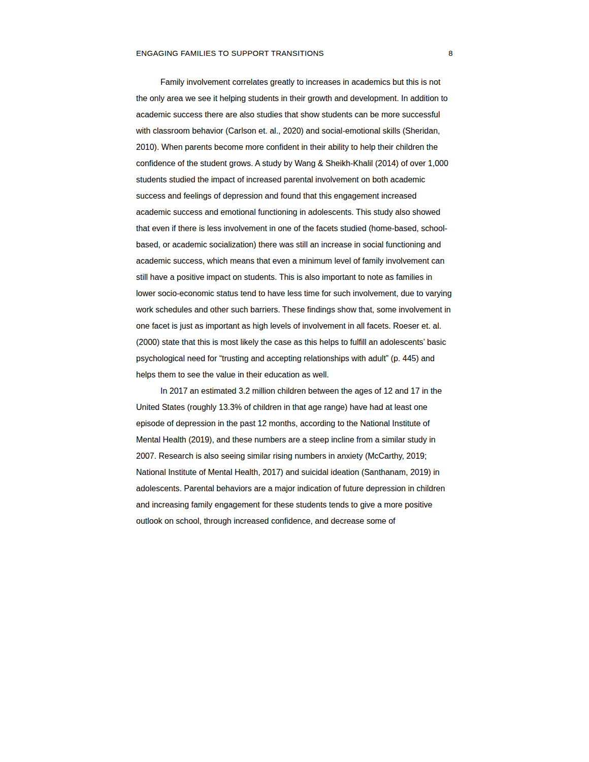Engaging Families to Support Transitions 8
Family involvement correlates greatly to increases in academics but this is not the only area we see it helping students in their growth and development. In addition to academic success there are also studies that show students can be more successful with classroom behavior (Carlson et. al., 2020) and social-emotional skills (Sheridan, 2010). When parents become more confident in their ability to help their children the confidence of the student grows. A study by Wang & Sheikh-Khalil (2014) of over 1,000 students studied the impact of increased parental involvement on both academic success and feelings of depression and found that this engagement increased academic success and emotional functioning in adolescents. This study also showed that even if there is less involvement in one of the facets studied (home-based, school-based, or academic socialization) there was still an increase in social functioning and academic success, which means that even a minimum level of family involvement can still have a positive impact on students. This is also important to note as families in lower socio-economic status tend to have less time for such involvement, due to varying work schedules and other such barriers. These findings show that, some involvement in one facet is just as important as high levels of involvement in all facets. Roeser et. al. (2000) state that this is most likely the case as this helps to fulfill an adolescents’ basic psychological need for “trusting and accepting relationships with adult” (p. 445) and helps them to see the value in their education as well.
In 2017 an estimated 3.2 million children between the ages of 12 and 17 in the United States (roughly 13.3% of children in that age range) have had at least one episode of depression in the past 12 months, according to the National Institute of Mental Health (2019), and these numbers are a steep incline from a similar study in 2007. Research is also seeing similar rising numbers in anxiety (McCarthy, 2019; National Institute of Mental Health, 2017) and suicidal ideation (Santhanam, 2019) in adolescents. Parental behaviors are a major indication of future depression in children and increasing family engagement for these students tends to give a more positive outlook on school, through increased confidence, and decrease some of